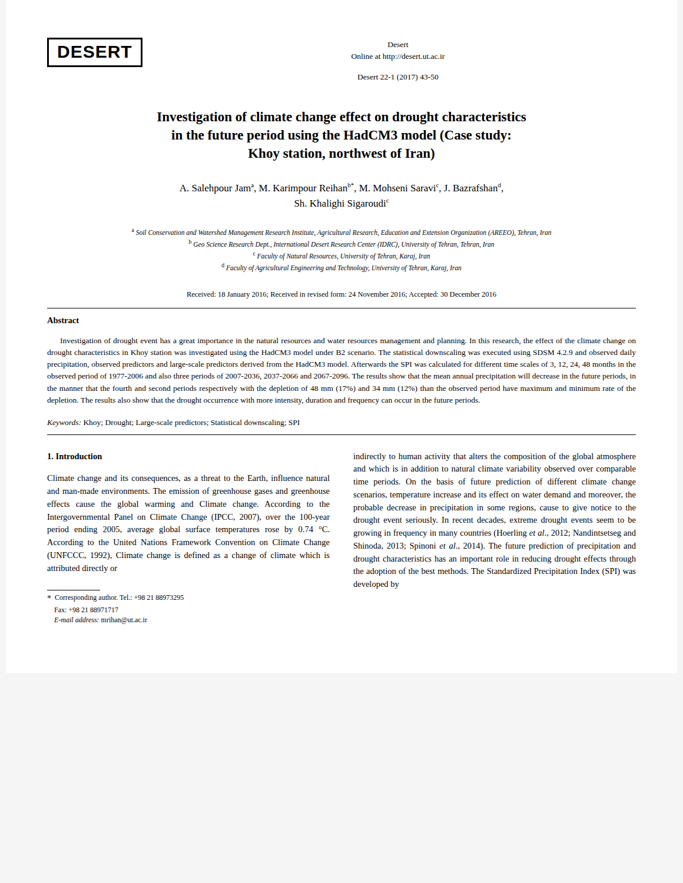DESERT
Desert
Online at http://desert.ut.ac.ir
Desert 22-1 (2017) 43-50
Investigation of climate change effect on drought characteristics
in the future period using the HadCM3 model (Case study:
Khoy station, northwest of Iran)
A. Salehpour Jama, M. Karimpour Reihanb*, M. Mohseni Saravic, J. Bazrafshand,
Sh. Khalighi Sigaroudic
a Soil Conservation and Watershed Management Research Institute, Agricultural Research, Education and Extension Organization (AREEO), Tehran, Iran
b Geo Science Research Dept., International Desert Research Center (IDRC), University of Tehran, Tehran, Iran
c Faculty of Natural Resources, University of Tehran, Karaj, Iran
d Faculty of Agricultural Engineering and Technology, University of Tehran, Karaj, Iran
Received: 18 January 2016; Received in revised form: 24 November 2016; Accepted: 30 December 2016
Abstract
Investigation of drought event has a great importance in the natural resources and water resources management and planning. In this research, the effect of the climate change on drought characteristics in Khoy station was investigated using the HadCM3 model under B2 scenario. The statistical downscaling was executed using SDSM 4.2.9 and observed daily precipitation, observed predictors and large-scale predictors derived from the HadCM3 model. Afterwards the SPI was calculated for different time scales of 3, 12, 24, 48 months in the observed period of 1977-2006 and also three periods of 2007-2036, 2037-2066 and 2067-2096. The results show that the mean annual precipitation will decrease in the future periods, in the manner that the fourth and second periods respectively with the depletion of 48 mm (17%) and 34 mm (12%) than the observed period have maximum and minimum rate of the depletion. The results also show that the drought occurrence with more intensity, duration and frequency can occur in the future periods.
Keywords: Khoy; Drought; Large-scale predictors; Statistical downscaling; SPI
1. Introduction
Climate change and its consequences, as a threat to the Earth, influence natural and man-made environments. The emission of greenhouse gases and greenhouse effects cause the global warming and Climate change. According to the Intergovernmental Panel on Climate Change (IPCC, 2007), over the 100-year period ending 2005, average global surface temperatures rose by 0.74 °C. According to the United Nations Framework Convention on Climate Change (UNFCCC, 1992), Climate change is defined as a change of climate which is attributed directly or
* Corresponding author. Tel.: +98 21 88973295
Fax: +98 21 88971717
E-mail address: mrihan@ut.ac.ir
indirectly to human activity that alters the composition of the global atmosphere and which is in addition to natural climate variability observed over comparable time periods. On the basis of future prediction of different climate change scenarios, temperature increase and its effect on water demand and moreover, the probable decrease in precipitation in some regions, cause to give notice to the drought event seriously. In recent decades, extreme drought events seem to be growing in frequency in many countries (Hoerling et al., 2012; Nandintsetseg and Shinoda, 2013; Spinoni et al., 2014). The future prediction of precipitation and drought characteristics has an important role in reducing drought effects through the adoption of the best methods. The Standardized Precipitation Index (SPI) was developed by